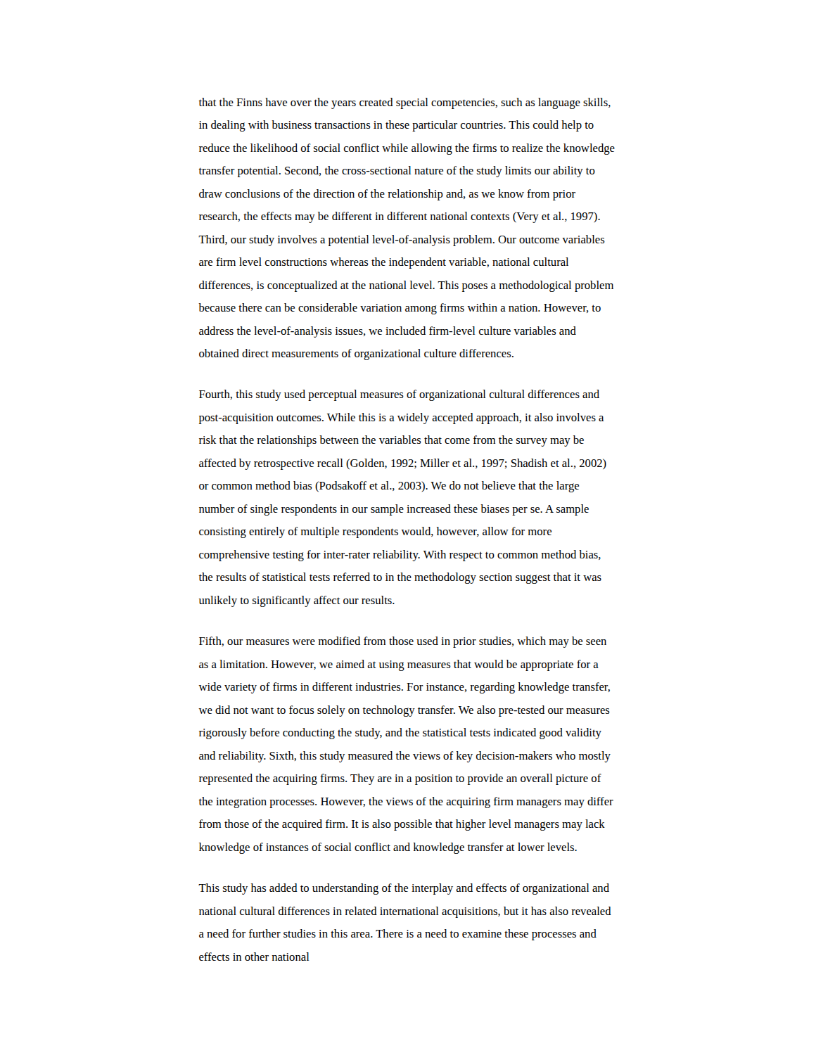that the Finns have over the years created special competencies, such as language skills, in dealing with business transactions in these particular countries. This could help to reduce the likelihood of social conflict while allowing the firms to realize the knowledge transfer potential. Second, the cross-sectional nature of the study limits our ability to draw conclusions of the direction of the relationship and, as we know from prior research, the effects may be different in different national contexts (Very et al., 1997). Third, our study involves a potential level-of-analysis problem. Our outcome variables are firm level constructions whereas the independent variable, national cultural differences, is conceptualized at the national level. This poses a methodological problem because there can be considerable variation among firms within a nation. However, to address the level-of-analysis issues, we included firm-level culture variables and obtained direct measurements of organizational culture differences.
Fourth, this study used perceptual measures of organizational cultural differences and post-acquisition outcomes. While this is a widely accepted approach, it also involves a risk that the relationships between the variables that come from the survey may be affected by retrospective recall (Golden, 1992; Miller et al., 1997; Shadish et al., 2002) or common method bias (Podsakoff et al., 2003). We do not believe that the large number of single respondents in our sample increased these biases per se. A sample consisting entirely of multiple respondents would, however, allow for more comprehensive testing for inter-rater reliability. With respect to common method bias, the results of statistical tests referred to in the methodology section suggest that it was unlikely to significantly affect our results.
Fifth, our measures were modified from those used in prior studies, which may be seen as a limitation. However, we aimed at using measures that would be appropriate for a wide variety of firms in different industries. For instance, regarding knowledge transfer, we did not want to focus solely on technology transfer. We also pre-tested our measures rigorously before conducting the study, and the statistical tests indicated good validity and reliability. Sixth, this study measured the views of key decision-makers who mostly represented the acquiring firms. They are in a position to provide an overall picture of the integration processes. However, the views of the acquiring firm managers may differ from those of the acquired firm. It is also possible that higher level managers may lack knowledge of instances of social conflict and knowledge transfer at lower levels.
This study has added to understanding of the interplay and effects of organizational and national cultural differences in related international acquisitions, but it has also revealed a need for further studies in this area. There is a need to examine these processes and effects in other national